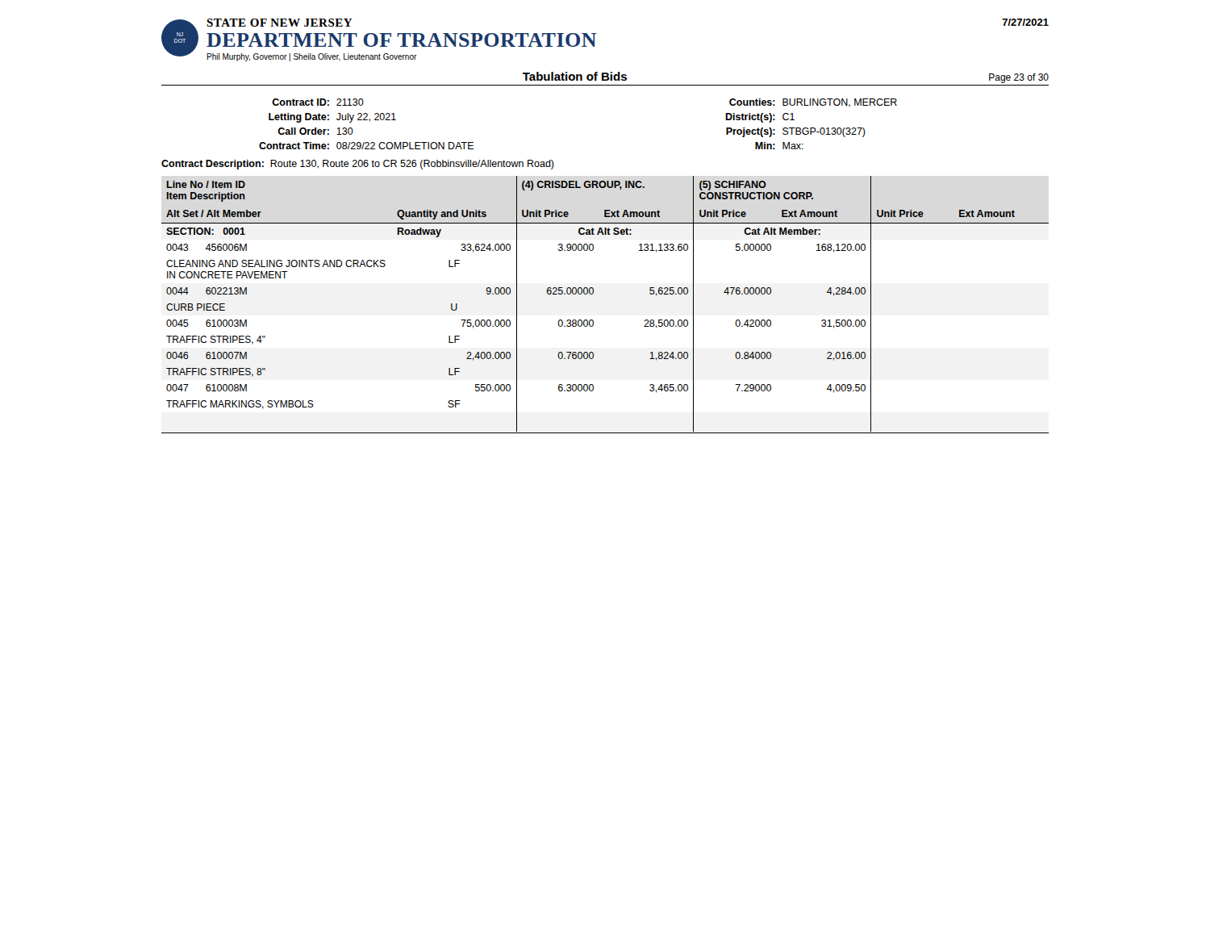7/27/2021
NJ
DOT
STATE OF NEW JERSEY
DEPARTMENT OF TRANSPORTATION
Phil Murphy, Governor | Sheila Oliver, Lieutenant Governor
Tabulation of Bids
Page 23 of 30
| Contract ID: | 21130 | Counties: | BURLINGTON, MERCER |
| Letting Date: | July 22, 2021 | District(s): | C1 |
| Call Order: | 130 | Project(s): | STBGP-0130(327) |
| Contract Time: | 08/29/22 COMPLETION DATE | Min: | Max: |
Contract Description: Route 130, Route 206 to CR 526 (Robbinsville/Allentown Road)
| Line No / Item ID Item Description | | (4) CRISDEL GROUP, INC. | (5) SCHIFANO CONSTRUCTION CORP. | |
| --- | --- | --- | --- | --- |
| Alt Set / Alt Member | Quantity and Units | Unit Price | Ext Amount | Unit Price | Ext Amount | Unit Price | Ext Amount |
| SECTION: 0001 | Roadway | Cat Alt Set: | Cat Alt Member: | |
| 0043 456006M | 33,624.000 | 3.90000 | 131,133.60 | 5.00000 | 168,120.00 | | |
| CLEANING AND SEALING JOINTS AND CRACKS IN CONCRETE PAVEMENT | LF | | | | | | |
| 0044 602213M | 9.000 | 625.00000 | 5,625.00 | 476.00000 | 4,284.00 | | |
| CURB PIECE | U | | | | | | |
| 0045 610003M | 75,000.000 | 0.38000 | 28,500.00 | 0.42000 | 31,500.00 | | |
| TRAFFIC STRIPES, 4" | LF | | | | | | |
| 0046 610007M | 2,400.000 | 0.76000 | 1,824.00 | 0.84000 | 2,016.00 | | |
| TRAFFIC STRIPES, 8" | LF | | | | | | |
| 0047 610008M | 550.000 | 6.30000 | 3,465.00 | 7.29000 | 4,009.50 | | |
| TRAFFIC MARKINGS, SYMBOLS | SF | | | | | | |